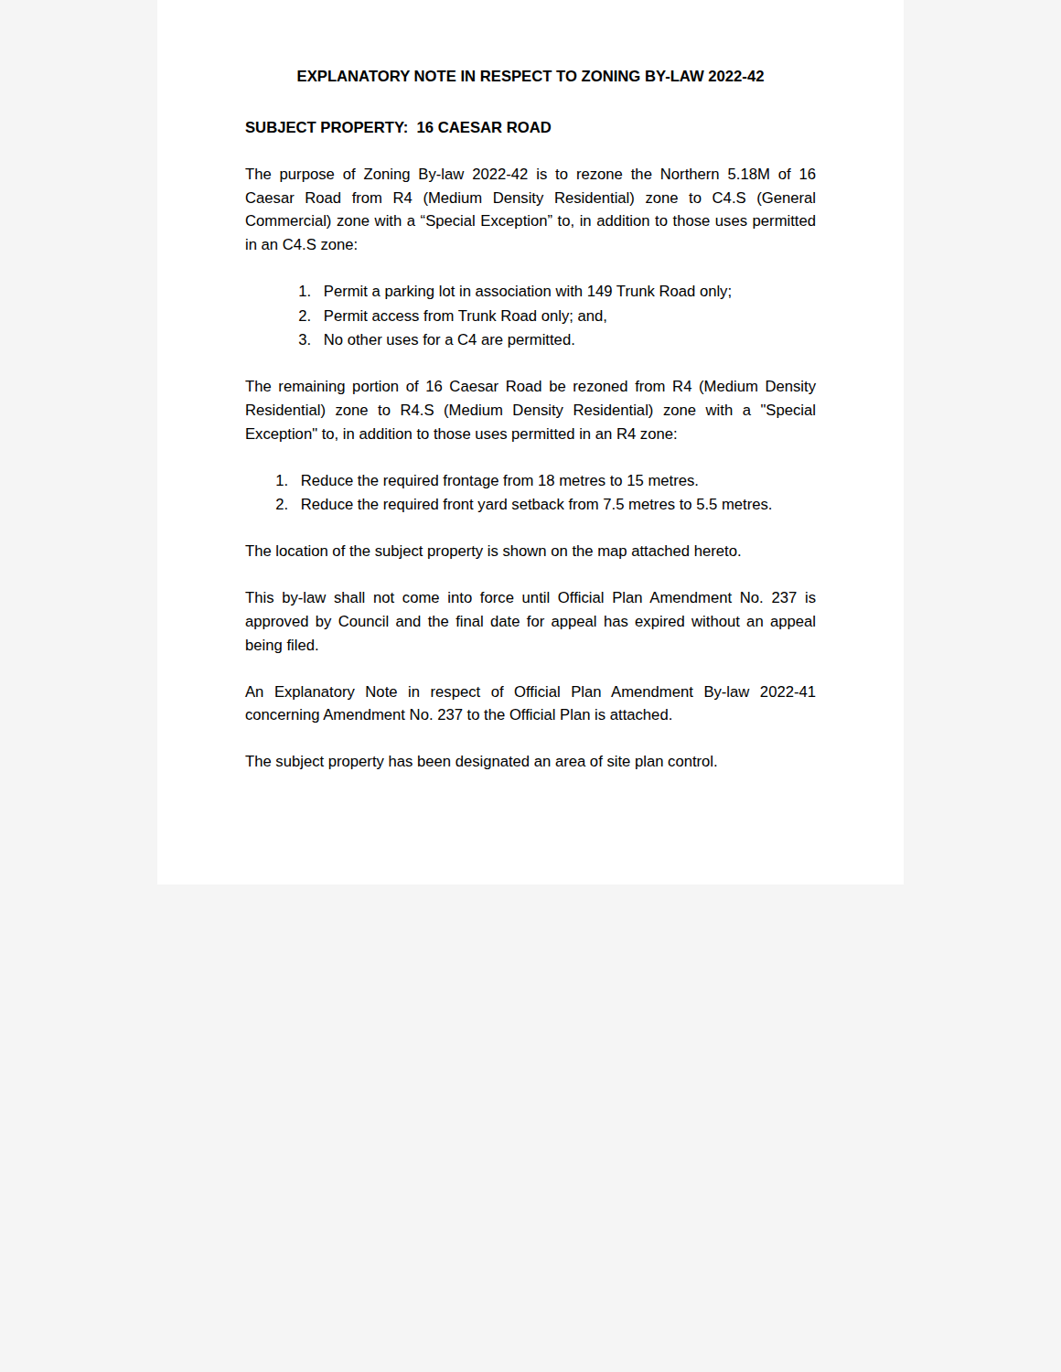EXPLANATORY NOTE IN RESPECT TO ZONING BY-LAW 2022-42
SUBJECT PROPERTY: 16 CAESAR ROAD
The purpose of Zoning By-law 2022-42 is to rezone the Northern 5.18M of 16 Caesar Road from R4 (Medium Density Residential) zone to C4.S (General Commercial) zone with a “Special Exception” to, in addition to those uses permitted in an C4.S zone:
Permit a parking lot in association with 149 Trunk Road only;
Permit access from Trunk Road only; and,
No other uses for a C4 are permitted.
The remaining portion of 16 Caesar Road be rezoned from R4 (Medium Density Residential) zone to R4.S (Medium Density Residential) zone with a "Special Exception" to, in addition to those uses permitted in an R4 zone:
Reduce the required frontage from 18 metres to 15 metres.
Reduce the required front yard setback from 7.5 metres to 5.5 metres.
The location of the subject property is shown on the map attached hereto.
This by-law shall not come into force until Official Plan Amendment No. 237 is approved by Council and the final date for appeal has expired without an appeal being filed.
An Explanatory Note in respect of Official Plan Amendment By-law 2022-41 concerning Amendment No. 237 to the Official Plan is attached.
The subject property has been designated an area of site plan control.